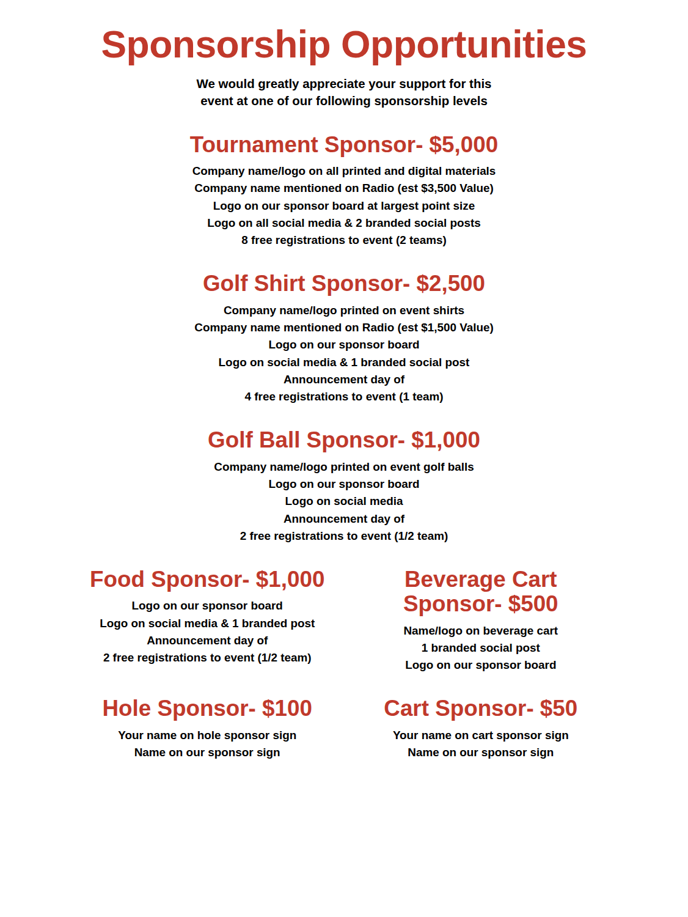Sponsorship Opportunities
We would greatly appreciate your support for this event at one of our following sponsorship levels
Tournament Sponsor- $5,000
Company name/logo on all printed and digital materials
Company name mentioned on Radio (est $3,500 Value)
Logo on our sponsor board at largest point size
Logo on all social media & 2 branded social posts
8 free registrations to event (2 teams)
Golf Shirt Sponsor- $2,500
Company name/logo printed on event shirts
Company name mentioned on Radio (est $1,500 Value)
Logo on our sponsor board
Logo on social media & 1 branded social post
Announcement day of
4 free registrations to event (1 team)
Golf Ball Sponsor- $1,000
Company name/logo printed on event golf balls
Logo on our sponsor board
Logo on social media
Announcement day of
2 free registrations to event (1/2 team)
Food Sponsor- $1,000
Logo on our sponsor board
Logo on social media & 1 branded post
Announcement day of
2 free registrations to event (1/2 team)
Beverage Cart Sponsor- $500
Name/logo on beverage cart
1 branded social post
Logo on our sponsor board
Hole Sponsor- $100
Your name on hole sponsor sign
Name on our sponsor sign
Cart Sponsor- $50
Your name on cart sponsor sign
Name on our sponsor sign